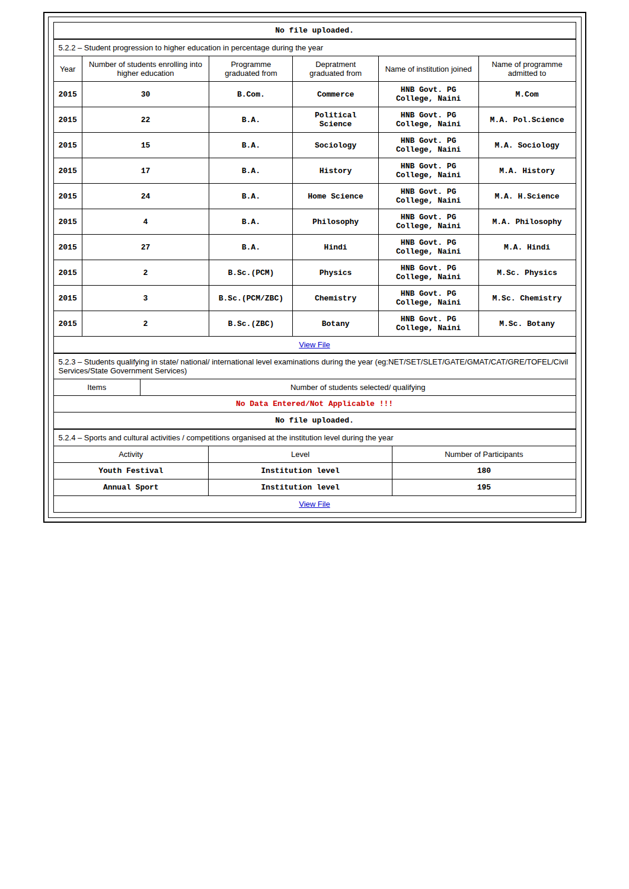| No file uploaded. |
| 5.2.2 – Student progression to higher education in percentage during the year |
| Year | Number of students enrolling into higher education | Programme graduated from | Depratment graduated from | Name of institution joined | Name of programme admitted to |
| 2015 | 30 | B.Com. | Commerce | HNB Govt. PG College, Naini | M.Com |
| 2015 | 22 | B.A. | Political Science | HNB Govt. PG College, Naini | M.A. Pol.Science |
| 2015 | 15 | B.A. | Sociology | HNB Govt. PG College, Naini | M.A. Sociology |
| 2015 | 17 | B.A. | History | HNB Govt. PG College, Naini | M.A. History |
| 2015 | 24 | B.A. | Home Science | HNB Govt. PG College, Naini | M.A. H.Science |
| 2015 | 4 | B.A. | Philosophy | HNB Govt. PG College, Naini | M.A. Philosophy |
| 2015 | 27 | B.A. | Hindi | HNB Govt. PG College, Naini | M.A. Hindi |
| 2015 | 2 | B.Sc.(PCM) | Physics | HNB Govt. PG College, Naini | M.Sc. Physics |
| 2015 | 3 | B.Sc.(PCM/ZBC) | Chemistry | HNB Govt. PG College, Naini | M.Sc. Chemistry |
| 2015 | 2 | B.Sc.(ZBC) | Botany | HNB Govt. PG College, Naini | M.Sc. Botany |
| View File |
| 5.2.3 – Students qualifying in state/ national/ international level examinations during the year (eg:NET/SET/SLET/GATE/GMAT/CAT/GRE/TOFEL/Civil Services/State Government Services) |
| Items | Number of students selected/ qualifying |
| No Data Entered/Not Applicable !!! |
| No file uploaded. |
| 5.2.4 – Sports and cultural activities / competitions organised at the institution level during the year |
| Activity | Level | Number of Participants |
| Youth Festival | Institution level | 180 |
| Annual Sport | Institution level | 195 |
| View File |